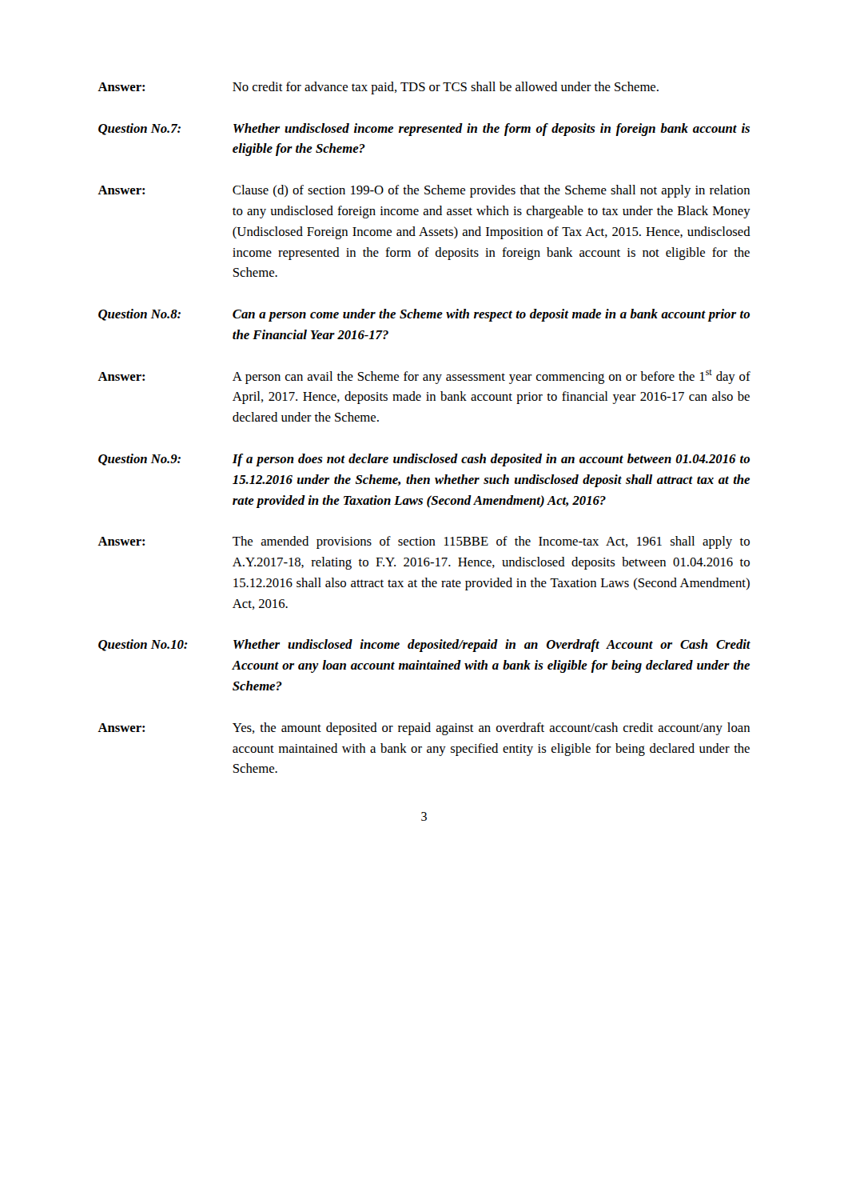Answer:
No credit for advance tax paid, TDS or TCS shall be allowed under the Scheme.
Question No.7:
Whether undisclosed income represented in the form of deposits in foreign bank account is eligible for the Scheme?
Answer:
Clause (d) of section 199-O of the Scheme provides that the Scheme shall not apply in relation to any undisclosed foreign income and asset which is chargeable to tax under the Black Money (Undisclosed Foreign Income and Assets) and Imposition of Tax Act, 2015. Hence, undisclosed income represented in the form of deposits in foreign bank account is not eligible for the Scheme.
Question No.8:
Can a person come under the Scheme with respect to deposit made in a bank account prior to the Financial Year 2016-17?
Answer:
A person can avail the Scheme for any assessment year commencing on or before the 1st day of April, 2017. Hence, deposits made in bank account prior to financial year 2016-17 can also be declared under the Scheme.
Question No.9:
If a person does not declare undisclosed cash deposited in an account between 01.04.2016 to 15.12.2016 under the Scheme, then whether such undisclosed deposit shall attract tax at the rate provided in the Taxation Laws (Second Amendment) Act, 2016?
Answer:
The amended provisions of section 115BBE of the Income-tax Act, 1961 shall apply to A.Y.2017-18, relating to F.Y. 2016-17. Hence, undisclosed deposits between 01.04.2016 to 15.12.2016 shall also attract tax at the rate provided in the Taxation Laws (Second Amendment) Act, 2016.
Question No.10:
Whether undisclosed income deposited/repaid in an Overdraft Account or Cash Credit Account or any loan account maintained with a bank is eligible for being declared under the Scheme?
Answer:
Yes, the amount deposited or repaid against an overdraft account/cash credit account/any loan account maintained with a bank or any specified entity is eligible for being declared under the Scheme.
3